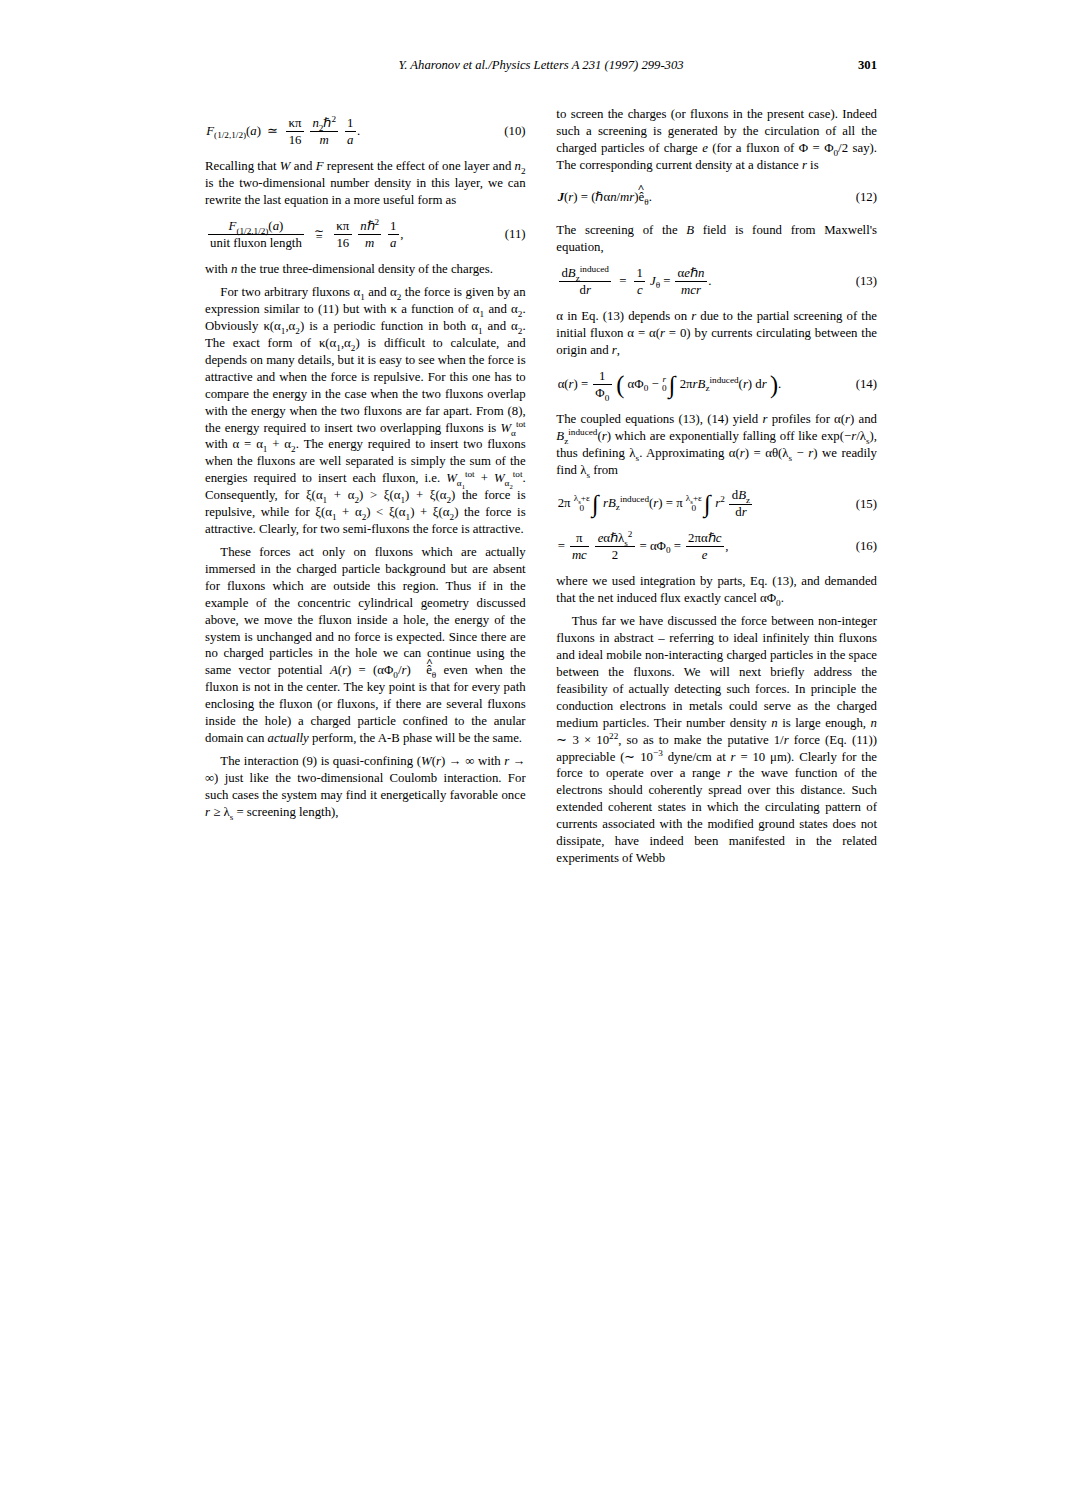Y. Aharonov et al./Physics Letters A 231 (1997) 299-303 301
F(1/2,1/2)(a) ≃ κπ 16 n2ℏ2 m 1 a.
(10)
Recalling that W and F represent the effect of one layer and n2 is the two-dimensional number density in this layer, we can rewrite the last equation in a more useful form as
F(1/2,1/2)(a) unit fluxon length ∼= κπ 16 nℏ2 m 1 a,
(11)
with n the true three-dimensional density of the charges.
For two arbitrary fluxons α1 and α2 the force is given by an expression similar to (11) but with κ a function of α1 and α2. Obviously κ(α1,α2) is a periodic function in both α1 and α2. The exact form of κ(α1,α2) is difficult to calculate, and depends on many details, but it is easy to see when the force is attractive and when the force is repulsive. For this one has to compare the energy in the case when the two fluxons overlap with the energy when the two fluxons are far apart. From (8), the energy required to insert two overlapping fluxons is Wαtot with α = α1 + α2. The energy required to insert two fluxons when the fluxons are well separated is simply the sum of the energies required to insert each fluxon, i.e. Wα1tot + Wα2tot. Consequently, for ξ(α1 + α2) > ξ(α1) + ξ(α2) the force is repulsive, while for ξ(α1 + α2) < ξ(α1) + ξ(α2) the force is attractive. Clearly, for two semi-fluxons the force is attractive.
These forces act only on fluxons which are actually immersed in the charged particle background but are absent for fluxons which are outside this region. Thus if in the example of the concentric cylindrical geometry discussed above, we move the fluxon inside a hole, the energy of the system is unchanged and no force is expected. Since there are no charged particles in the hole we can continue using the same vector potential A(r) = (αΦ0/r)êθ even when the fluxon is not in the center. The key point is that for every path enclosing the fluxon (or fluxons, if there are several fluxons inside the hole) a charged particle confined to the anular domain can actually perform, the A-B phase will be the same.
The interaction (9) is quasi-confining (W(r) → ∞ with r → ∞) just like the two-dimensional Coulomb interaction. For such cases the system may find it energetically favorable once r ≥ λs = screening length),
to screen the charges (or fluxons in the present case). Indeed such a screening is generated by the circulation of all the charged particles of charge e (for a fluxon of Φ = Φ0/2 say). The corresponding current density at a distance r is
J(r) = (ℏαn/mr)êθ.
(12)
The screening of the B field is found from Maxwell's equation,
dBzinduced dr = 1 c Jθ = αeℏn mcr.
(13)
α in Eq. (13) depends on r due to the partial screening of the initial fluxon α = α(r = 0) by currents circulating between the origin and r,
α(r) = 1 Φ0 ( αΦ0 − r 0∫ 2πrBzinduced(r) dr ).
(14)
The coupled equations (13), (14) yield r profiles for α(r) and Bzinduced(r) which are exponentially falling off like exp(−r/λs), thus defining λs. Approximating α(r) = αθ(λs − r) we readily find λs from
2π λs+ε 0∫ rBzinduced(r) = π λs+ε 0∫ r2 dBz dr
(15)
= πmc eαℏλs22 = αΦ0 = 2παℏc e,
(16)
where we used integration by parts, Eq. (13), and demanded that the net induced flux exactly cancel αΦ0.
Thus far we have discussed the force between non-integer fluxons in abstract – referring to ideal infinitely thin fluxons and ideal mobile non-interacting charged particles in the space between the fluxons. We will next briefly address the feasibility of actually detecting such forces. In principle the conduction electrons in metals could serve as the charged medium particles. Their number density n is large enough, n ∼ 3 × 1022, so as to make the putative 1/r force (Eq. (11)) appreciable (∼ 10−3 dyne/cm at r = 10 μm). Clearly for the force to operate over a range r the wave function of the electrons should coherently spread over this distance. Such extended coherent states in which the circulating pattern of currents associated with the modified ground states does not dissipate, have indeed been manifested in the related experiments of Webb